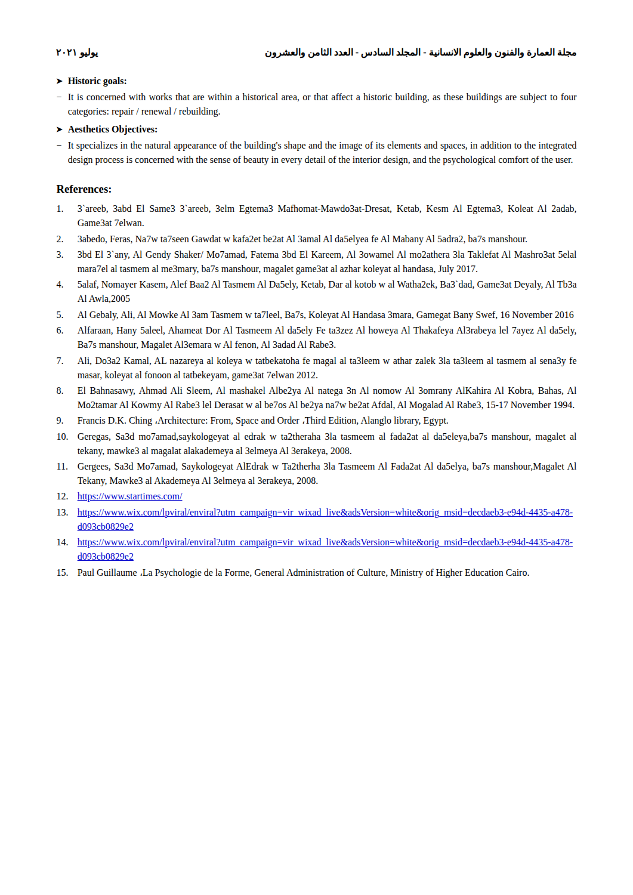مجلة العمارة والفنون والعلوم الانسانية - المجلد السادس - العدد الثامن والعشرون
يوليو ٢٠٢١
Historic goals:
It is concerned with works that are within a historical area, or that affect a historic building, as these buildings are subject to four categories: repair / renewal / rebuilding.
Aesthetics Objectives:
It specializes in the natural appearance of the building's shape and the image of its elements and spaces, in addition to the integrated design process is concerned with the sense of beauty in every detail of the interior design, and the psychological comfort of the user.
References:
3`areeb, 3abd El Same3 3`areeb, 3elm Egtema3 Mafhomat-Mawdo3at-Dresat, Ketab, Kesm Al Egtema3, Koleat Al 2adab, Game3at 7elwan.
3abedo, Feras, Na7w ta7seen Gawdat w kafa2et be2at Al 3amal Al da5elyea fe Al Mabany Al 5adra2, ba7s manshour.
3bd El 3`any, Al Gendy Shaker/ Mo7amad, Fatema 3bd El Kareem, Al 3owamel Al mo2athera 3la Taklefat Al Mashro3at 5elal mara7el al tasmem al me3mary, ba7s manshour, magalet game3at al azhar koleyat al handasa, July 2017.
5alaf, Nomayer Kasem, Alef Baa2 Al Tasmem Al Da5ely, Ketab, Dar al kotob w al Watha2ek, Ba3`dad, Game3at Deyaly, Al Tb3a Al Awla,2005
Al Gebaly, Ali, Al Mowke Al 3am Tasmem w ta7leel, Ba7s, Koleyat Al Handasa 3mara, Gamegat Bany Swef, 16 November 2016
Alfaraan, Hany 5aleel, Ahameat Dor Al Tasmeem Al da5ely Fe ta3zez Al howeya Al Thakafeya Al3rabeya lel 7ayez Al da5ely, Ba7s manshour, Magalet Al3emara w Al fenon, Al 3adad Al Rabe3.
Ali, Do3a2 Kamal, AL nazareya al koleya w tatbekatoha fe magal al ta3leem w athar zalek 3la ta3leem al tasmem al sena3y fe masar, koleyat al fonoon al tatbekeyam, game3at 7elwan 2012.
El Bahnasawy, Ahmad Ali Sleem, Al mashakel Albe2ya Al natega 3n Al nomow Al 3omrany AlKahira Al Kobra, Bahas, Al Mo2tamar Al Kowmy Al Rabe3 lel Derasat w al be7os Al be2ya na7w be2at Afdal, Al Mogalad Al Rabe3, 15-17 November 1994.
Francis D.K. Ching ،Architecture: From, Space and Order ،Third Edition, Alanglo library, Egypt.
Geregas, Sa3d mo7amad,saykologeyat al edrak w ta2theraha 3la tasmeem al fada2at al da5eleya,ba7s manshour, magalet al tekany, mawke3 al magalat alakademeya al 3elmeya Al 3erakeya, 2008.
Gergees, Sa3d Mo7amad, Saykologeyat AlEdrak w Ta2therha 3la Tasmeem Al Fada2at Al da5elya, ba7s manshour,Magalet Al Tekany, Mawke3 al Akademeya Al 3elmeya al 3erakeya, 2008.
https://www.startimes.com/
https://www.wix.com/lpviral/enviral?utm_campaign=vir_wixad_live&adsVersion=white&orig_msid=decdaeb3-e94d-4435-a478-d093cb0829e2
https://www.wix.com/lpviral/enviral?utm_campaign=vir_wixad_live&adsVersion=white&orig_msid=decdaeb3-e94d-4435-a478-d093cb0829e2
Paul Guillaume ،La Psychologie de la Forme, General Administration of Culture, Ministry of Higher Education Cairo.